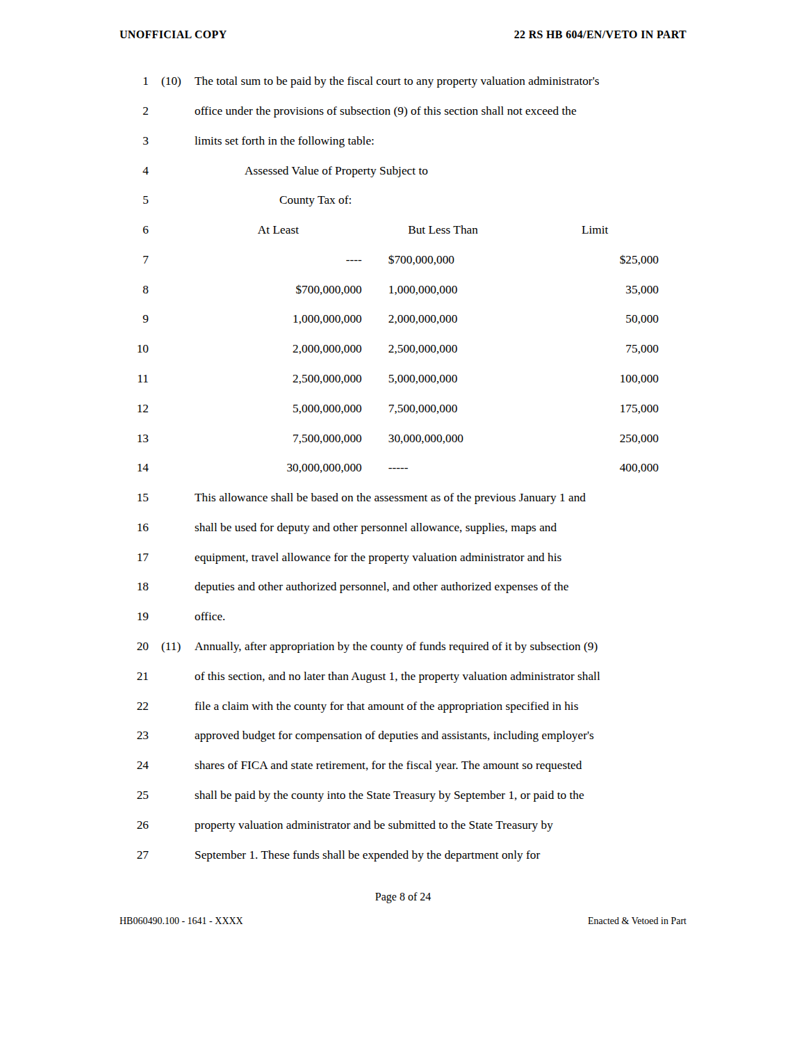Unofficial Copy
22 RS HB 604/EN/VETO IN PART
1
(10)
The total sum to be paid by the fiscal court to any property valuation administrator's
2
office under the provisions of subsection (9) of this section shall not exceed the
3
limits set forth in the following table:
4
Assessed Value of Property Subject to
5
County Tax of:
6
At Least
But Less Than
Limit
7
----
$700,000,000
$25,000
8
$700,000,000
1,000,000,000
35,000
9
1,000,000,000
2,000,000,000
50,000
10
2,000,000,000
2,500,000,000
75,000
11
2,500,000,000
5,000,000,000
100,000
12
5,000,000,000
7,500,000,000
175,000
13
7,500,000,000
30,000,000,000
250,000
14
30,000,000,000
-----
400,000
15
This allowance shall be based on the assessment as of the previous January 1 and
16
shall be used for deputy and other personnel allowance, supplies, maps and
17
equipment, travel allowance for the property valuation administrator and his
18
deputies and other authorized personnel, and other authorized expenses of the
19
office.
20
(11)
Annually, after appropriation by the county of funds required of it by subsection (9)
21
of this section, and no later than August 1, the property valuation administrator shall
22
file a claim with the county for that amount of the appropriation specified in his
23
approved budget for compensation of deputies and assistants, including employer's
24
shares of FICA and state retirement, for the fiscal year. The amount so requested
25
shall be paid by the county into the State Treasury by September 1, or paid to the
26
property valuation administrator and be submitted to the State Treasury by
27
September 1. These funds shall be expended by the department only for
Page 8 of 24
HB060490.100 - 1641 - XXXX
Enacted & Vetoed in Part